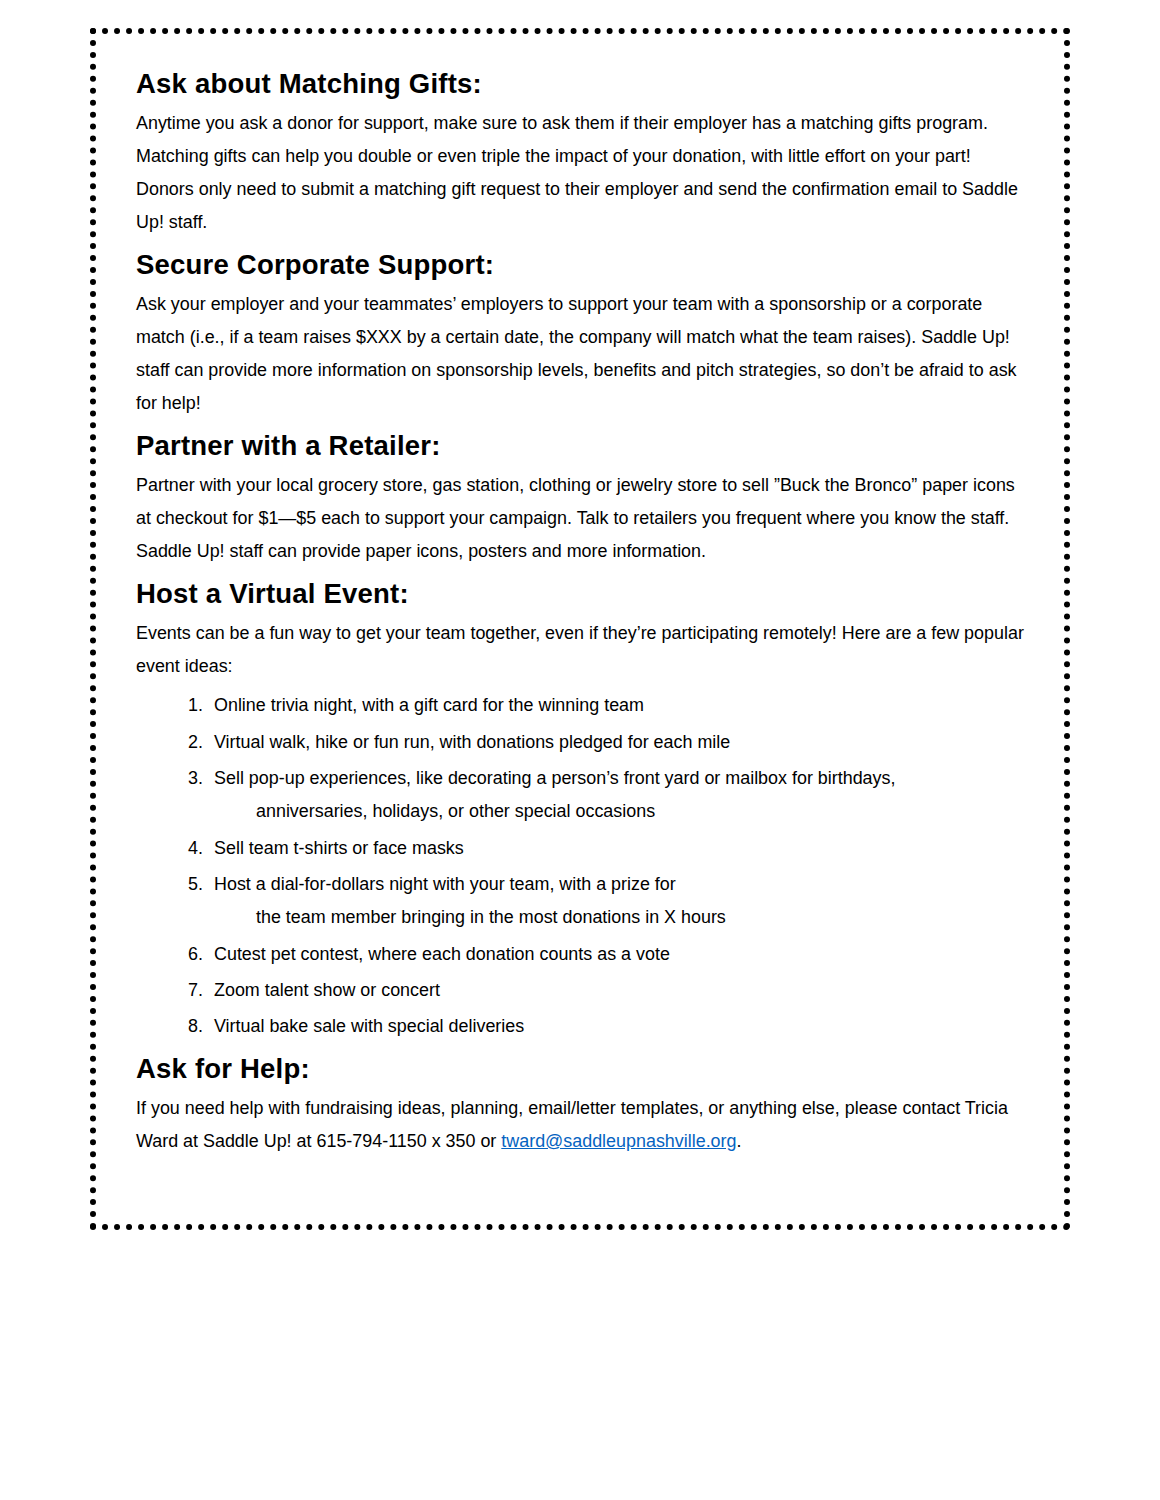Ask about Matching Gifts:
Anytime you ask a donor for support, make sure to ask them if their employer has a matching gifts program. Matching gifts can help you double or even triple the impact of your donation, with little effort on your part! Donors only need to submit a matching gift request to their employer and send the confirmation email to Saddle Up! staff.
Secure Corporate Support:
Ask your employer and your teammates’ employers to support your team with a sponsorship or a corporate match (i.e., if a team raises $XXX by a certain date, the company will match what the team raises). Saddle Up! staff can provide more information on sponsorship levels, benefits and pitch strategies, so don’t be afraid to ask for help!
Partner with a Retailer:
Partner with your local grocery store, gas station, clothing or jewelry store to sell ”Buck the Bronco” paper icons at checkout for $1—$5 each to support your campaign. Talk to retailers you frequent where you know the staff. Saddle Up! staff can provide paper icons, posters and more information.
Host a Virtual Event:
Events can be a fun way to get your team together, even if they’re participating remotely! Here are a few popular event ideas:
Online trivia night, with a gift card for the winning team
Virtual walk, hike or fun run, with donations pledged for each mile
Sell pop-up experiences, like decorating a person’s front yard or mailbox for birthdays,anniversaries, holidays, or other special occasions
Sell team t-shirts or face masks
Host a dial-for-dollars night with your team, with a prize forthe team member bringing in the most donations in X hours
Cutest pet contest, where each donation counts as a vote
Zoom talent show or concert
Virtual bake sale with special deliveries
Ask for Help:
If you need help with fundraising ideas, planning, email/letter templates, or anything else, please contact Tricia Ward at Saddle Up! at 615-794-1150 x 350 or tward@saddleupnashville.org.